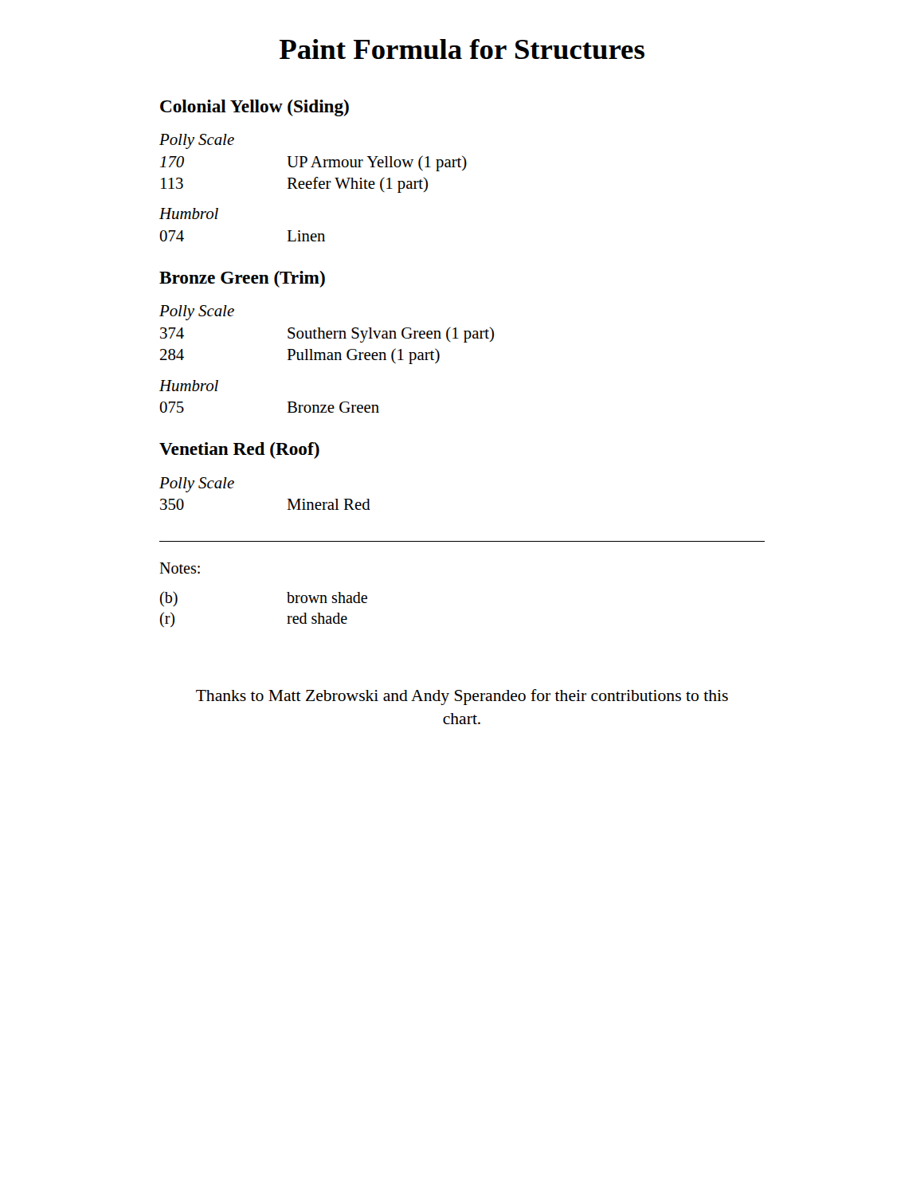Paint Formula for Structures
Colonial Yellow (Siding)
Polly Scale
| 170 | UP Armour Yellow (1 part) |
| 113 | Reefer White (1 part) |
Humbrol
| 074 | Linen |
Bronze Green (Trim)
Polly Scale
| 374 | Southern Sylvan Green (1 part) |
| 284 | Pullman Green (1 part) |
Humbrol
| 075 | Bronze Green |
Venetian Red (Roof)
Polly Scale
| 350 | Mineral Red |
Notes:
| (b) | brown shade |
| (r) | red shade |
Thanks to Matt Zebrowski and Andy Sperandeo for their contributions to this chart.